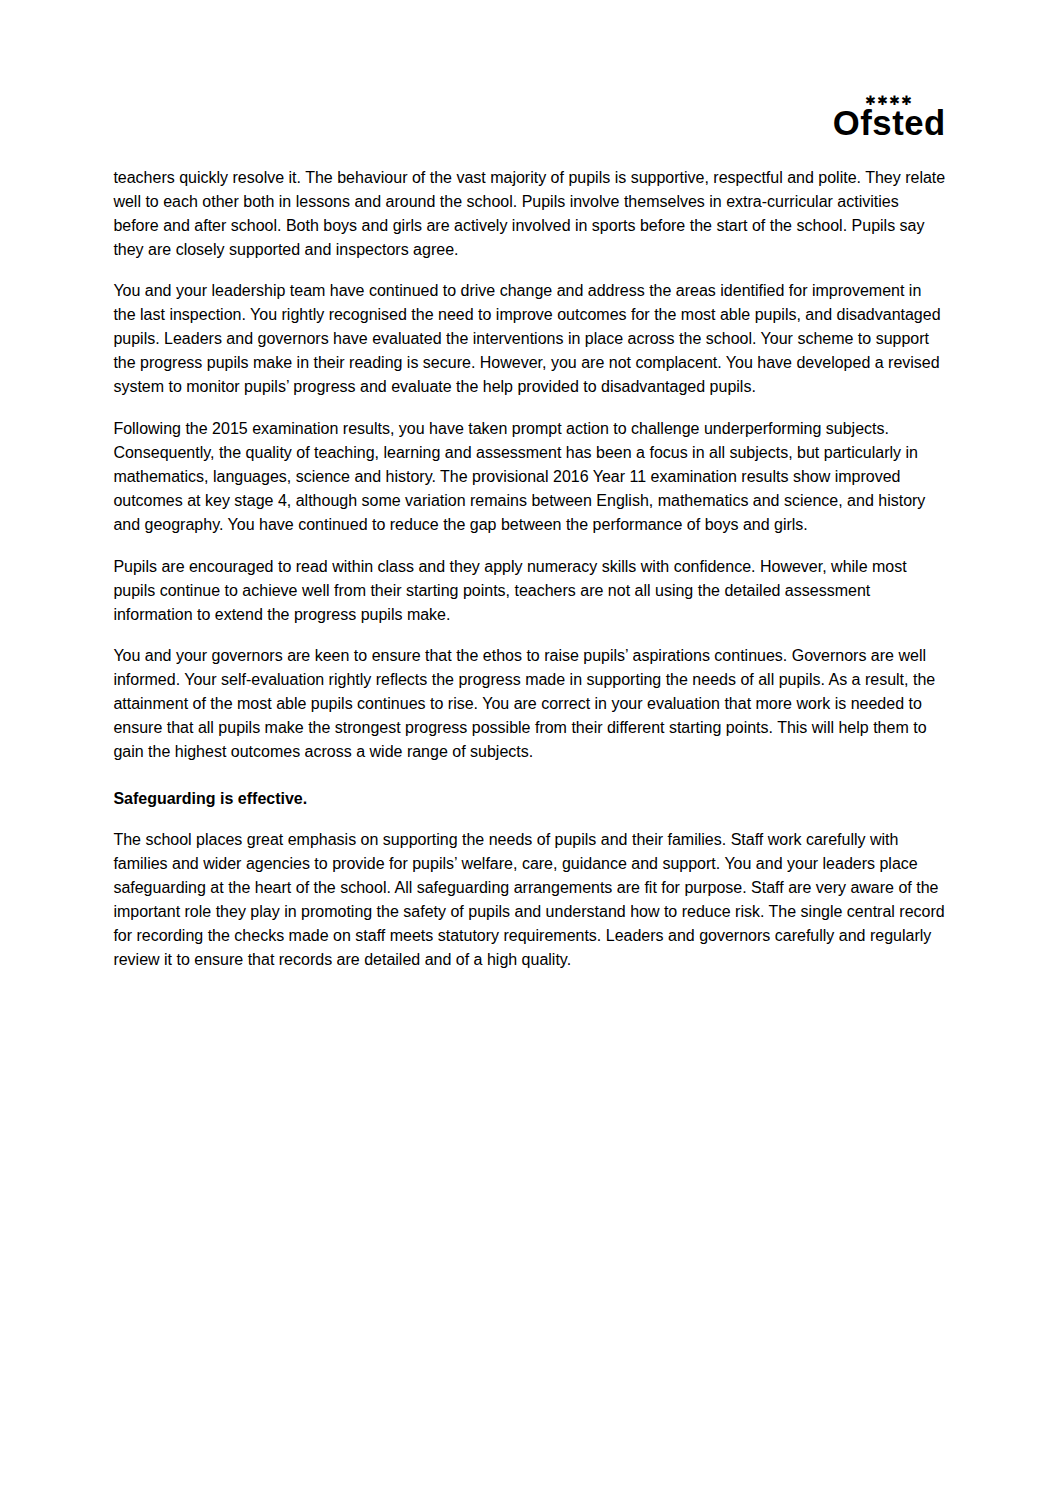✱✱✱✱ Ofsted
teachers quickly resolve it. The behaviour of the vast majority of pupils is supportive, respectful and polite. They relate well to each other both in lessons and around the school. Pupils involve themselves in extra-curricular activities before and after school. Both boys and girls are actively involved in sports before the start of the school. Pupils say they are closely supported and inspectors agree.
You and your leadership team have continued to drive change and address the areas identified for improvement in the last inspection. You rightly recognised the need to improve outcomes for the most able pupils, and disadvantaged pupils. Leaders and governors have evaluated the interventions in place across the school. Your scheme to support the progress pupils make in their reading is secure. However, you are not complacent. You have developed a revised system to monitor pupils’ progress and evaluate the help provided to disadvantaged pupils.
Following the 2015 examination results, you have taken prompt action to challenge underperforming subjects. Consequently, the quality of teaching, learning and assessment has been a focus in all subjects, but particularly in mathematics, languages, science and history. The provisional 2016 Year 11 examination results show improved outcomes at key stage 4, although some variation remains between English, mathematics and science, and history and geography. You have continued to reduce the gap between the performance of boys and girls.
Pupils are encouraged to read within class and they apply numeracy skills with confidence. However, while most pupils continue to achieve well from their starting points, teachers are not all using the detailed assessment information to extend the progress pupils make.
You and your governors are keen to ensure that the ethos to raise pupils’ aspirations continues. Governors are well informed. Your self-evaluation rightly reflects the progress made in supporting the needs of all pupils. As a result, the attainment of the most able pupils continues to rise. You are correct in your evaluation that more work is needed to ensure that all pupils make the strongest progress possible from their different starting points. This will help them to gain the highest outcomes across a wide range of subjects.
Safeguarding is effective.
The school places great emphasis on supporting the needs of pupils and their families. Staff work carefully with families and wider agencies to provide for pupils’ welfare, care, guidance and support. You and your leaders place safeguarding at the heart of the school. All safeguarding arrangements are fit for purpose. Staff are very aware of the important role they play in promoting the safety of pupils and understand how to reduce risk. The single central record for recording the checks made on staff meets statutory requirements. Leaders and governors carefully and regularly review it to ensure that records are detailed and of a high quality.